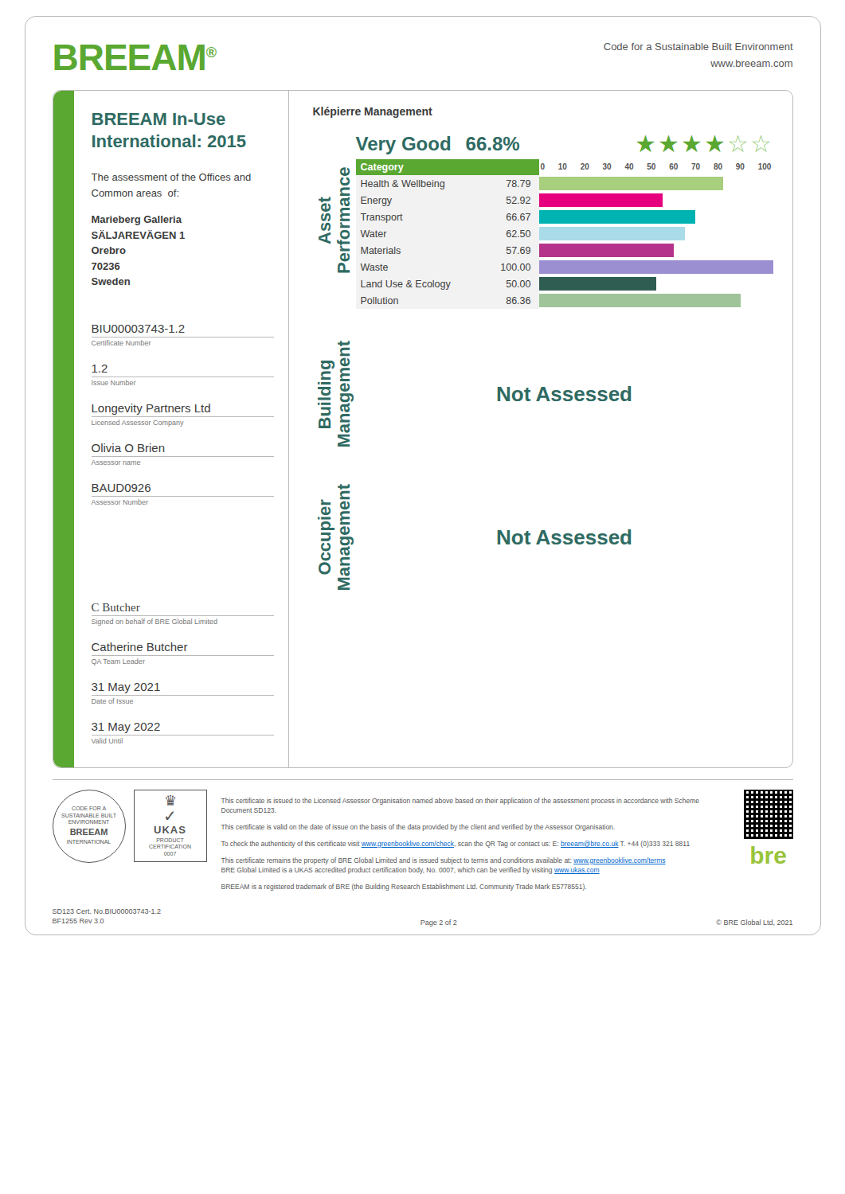BREEAM®
Code for a Sustainable Built Environment
www.breeam.com
BREEAM In-Use
International: 2015
The assessment of the Offices and Common areas of:
Marieberg Galleria
SÄLJAREVÄGEN 1
Orebro
70236
Sweden
BIU00003743-1.2
Certificate Number
1.2
Issue Number
Longevity Partners Ltd
Licensed Assessor Company
Olivia O Brien
Assessor name
BAUD0926
Assessor Number
C Butcher
Signed on behalf of BRE Global Limited
Catherine Butcher
QA Team Leader
31 May 2021
Date of Issue
31 May 2022
Valid Until
Klépierre Management
Asset
Performance
Very Good 66.8% ★★★★☆☆
| Category | | 0 10 20 30 40 50 60 70 80 90 100 |
| --- | --- | --- |
| Health & Wellbeing | 78.79 | |
| Energy | 52.92 | |
| Transport | 66.67 | |
| Water | 62.50 | |
| Materials | 57.69 | |
| Waste | 100.00 | |
| Land Use & Ecology | 50.00 | |
| Pollution | 86.36 | |
Building
Management
Not Assessed
Occupier
Management
Not Assessed
CODE FOR A SUSTAINABLE BUILT ENVIRONMENT BREEAM INTERNATIONAL
♛
✓
UKAS
PRODUCT
CERTIFICATION
0007
This certificate is issued to the Licensed Assessor Organisation named above based on their application of the assessment process in accordance with Scheme Document SD123.
This certificate is valid on the date of issue on the basis of the data provided by the client and verified by the Assessor Organisation.
To check the authenticity of this certificate visit www.greenbooklive.com/check, scan the QR Tag or contact us: E: breeam@bre.co.uk T. +44 (0)333 321 8811
This certificate remains the property of BRE Global Limited and is issued subject to terms and conditions available at: www.greenbooklive.com/terms
BRE Global Limited is a UKAS accredited product certification body, No. 0007, which can be verified by visiting www.ukas.com
BREEAM is a registered trademark of BRE (the Building Research Establishment Ltd. Community Trade Mark E5778551).
bre
SD123 Cert. No.BIU00003743-1.2
BF1255 Rev 3.0
Page 2 of 2
© BRE Global Ltd, 2021